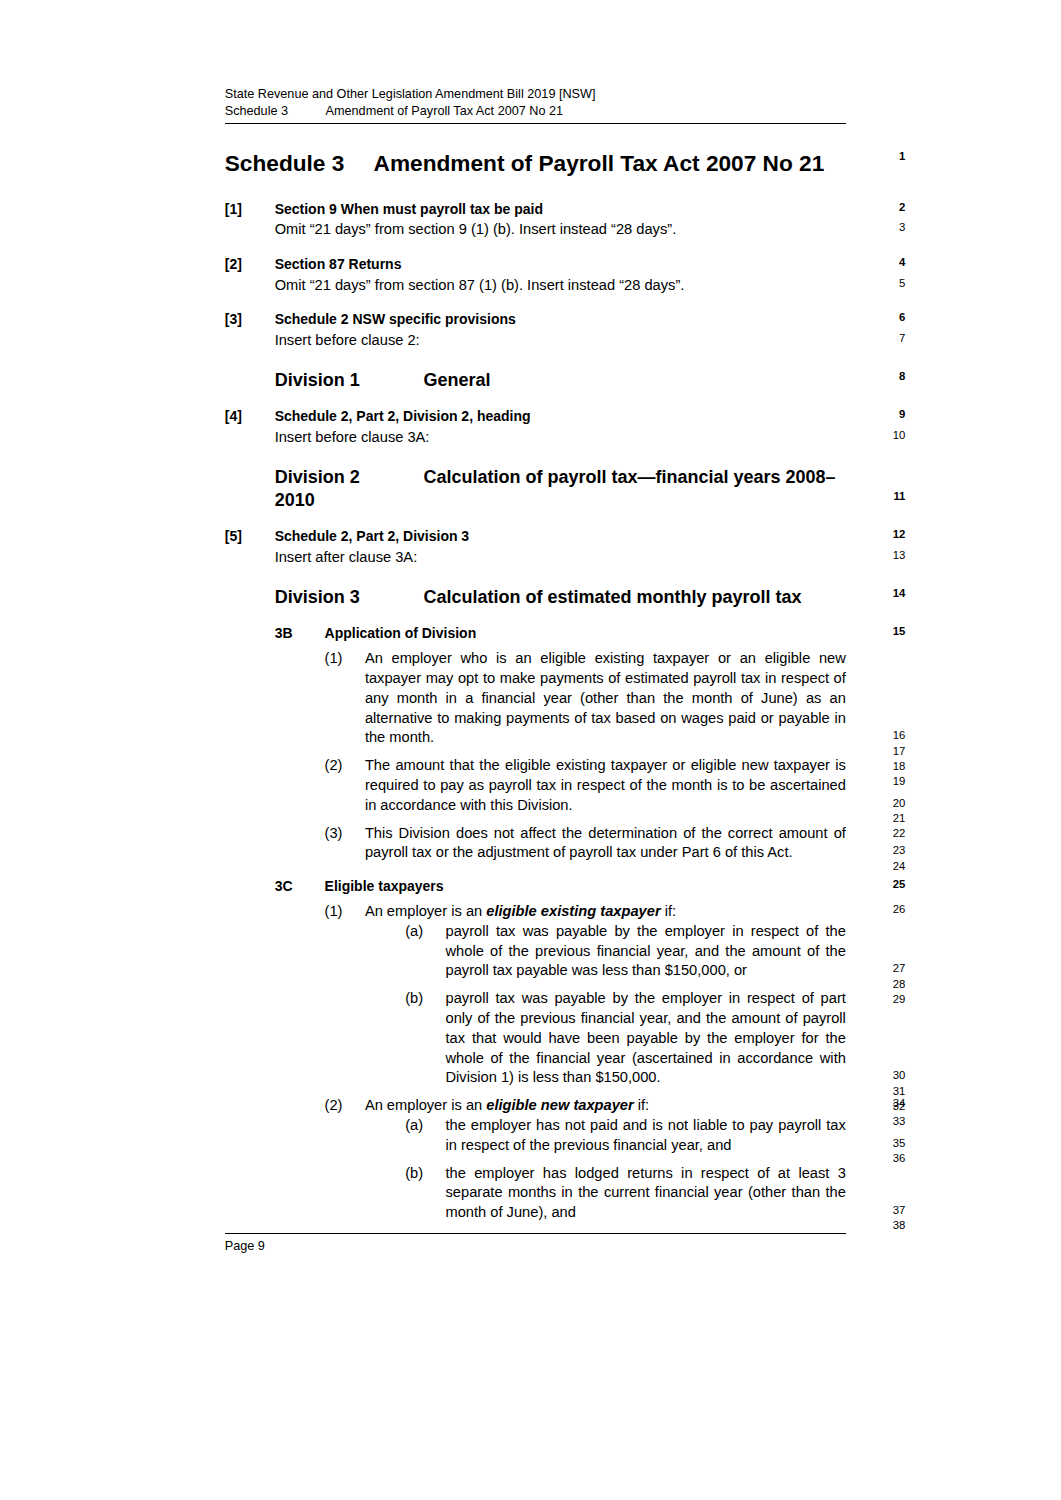State Revenue and Other Legislation Amendment Bill 2019 [NSW] Schedule 3 Amendment of Payroll Tax Act 2007 No 21
Schedule 3 Amendment of Payroll Tax Act 2007 No 21 1
[1] Section 9 When must payroll tax be paid2
Omit “21 days” from section 9 (1) (b). Insert instead “28 days”.3
[2] Section 87 Returns4
Omit “21 days” from section 87 (1) (b). Insert instead “28 days”.5
[3] Schedule 2 NSW specific provisions6
Insert before clause 2:7
Division 1 General8
[4] Schedule 2, Part 2, Division 2, heading9
Insert before clause 3A:10
Division 2 Calculation of payroll tax—financial years 2008–201011
[5] Schedule 2, Part 2, Division 312
Insert after clause 3A:13
Division 3 Calculation of estimated monthly payroll tax14
3BApplication of Division15
(1) An employer who is an eligible existing taxpayer or an eligible new taxpayer may opt to make payments of estimated payroll tax in respect of any month in a financial year (other than the month of June) as an alternative to making payments of tax based on wages paid or payable in the month. 16
17
18
19
(2) The amount that the eligible existing taxpayer or eligible new taxpayer is required to pay as payroll tax in respect of the month is to be ascertained in accordance with this Division. 20
21
22
(3) This Division does not affect the determination of the correct amount of payroll tax or the adjustment of payroll tax under Part 6 of this Act. 23
24
3CEligible taxpayers25
(1) An employer is an eligible existing taxpayer if: 26
(a) payroll tax was payable by the employer in respect of the whole of the previous financial year, and the amount of the payroll tax payable was less than $150,000, or 27
28
29
(b) payroll tax was payable by the employer in respect of part only of the previous financial year, and the amount of payroll tax that would have been payable by the employer for the whole of the financial year (ascertained in accordance with Division 1) is less than $150,000. 30
31
32
33
(2) An employer is an eligible new taxpayer if: 34
(a) the employer has not paid and is not liable to pay payroll tax in respect of the previous financial year, and 35
36
(b) the employer has lodged returns in respect of at least 3 separate months in the current financial year (other than the month of June), and 37
38
Page 9